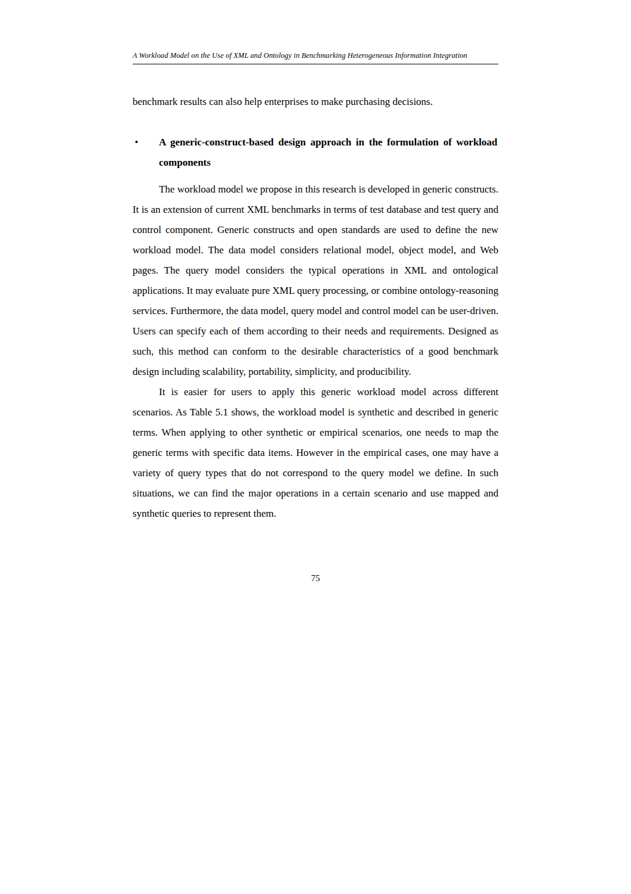A Workload Model on the Use of XML and Ontology in Benchmarking Heterogeneous Information Integration
benchmark results can also help enterprises to make purchasing decisions.
•
A generic-construct-based design approach in the formulation of workload components
The workload model we propose in this research is developed in generic constructs. It is an extension of current XML benchmarks in terms of test database and test query and control component. Generic constructs and open standards are used to define the new workload model. The data model considers relational model, object model, and Web pages. The query model considers the typical operations in XML and ontological applications. It may evaluate pure XML query processing, or combine ontology-reasoning services. Furthermore, the data model, query model and control model can be user-driven. Users can specify each of them according to their needs and requirements. Designed as such, this method can conform to the desirable characteristics of a good benchmark design including scalability, portability, simplicity, and producibility.
It is easier for users to apply this generic workload model across different scenarios. As Table 5.1 shows, the workload model is synthetic and described in generic terms. When applying to other synthetic or empirical scenarios, one needs to map the generic terms with specific data items. However in the empirical cases, one may have a variety of query types that do not correspond to the query model we define. In such situations, we can find the major operations in a certain scenario and use mapped and synthetic queries to represent them.
75